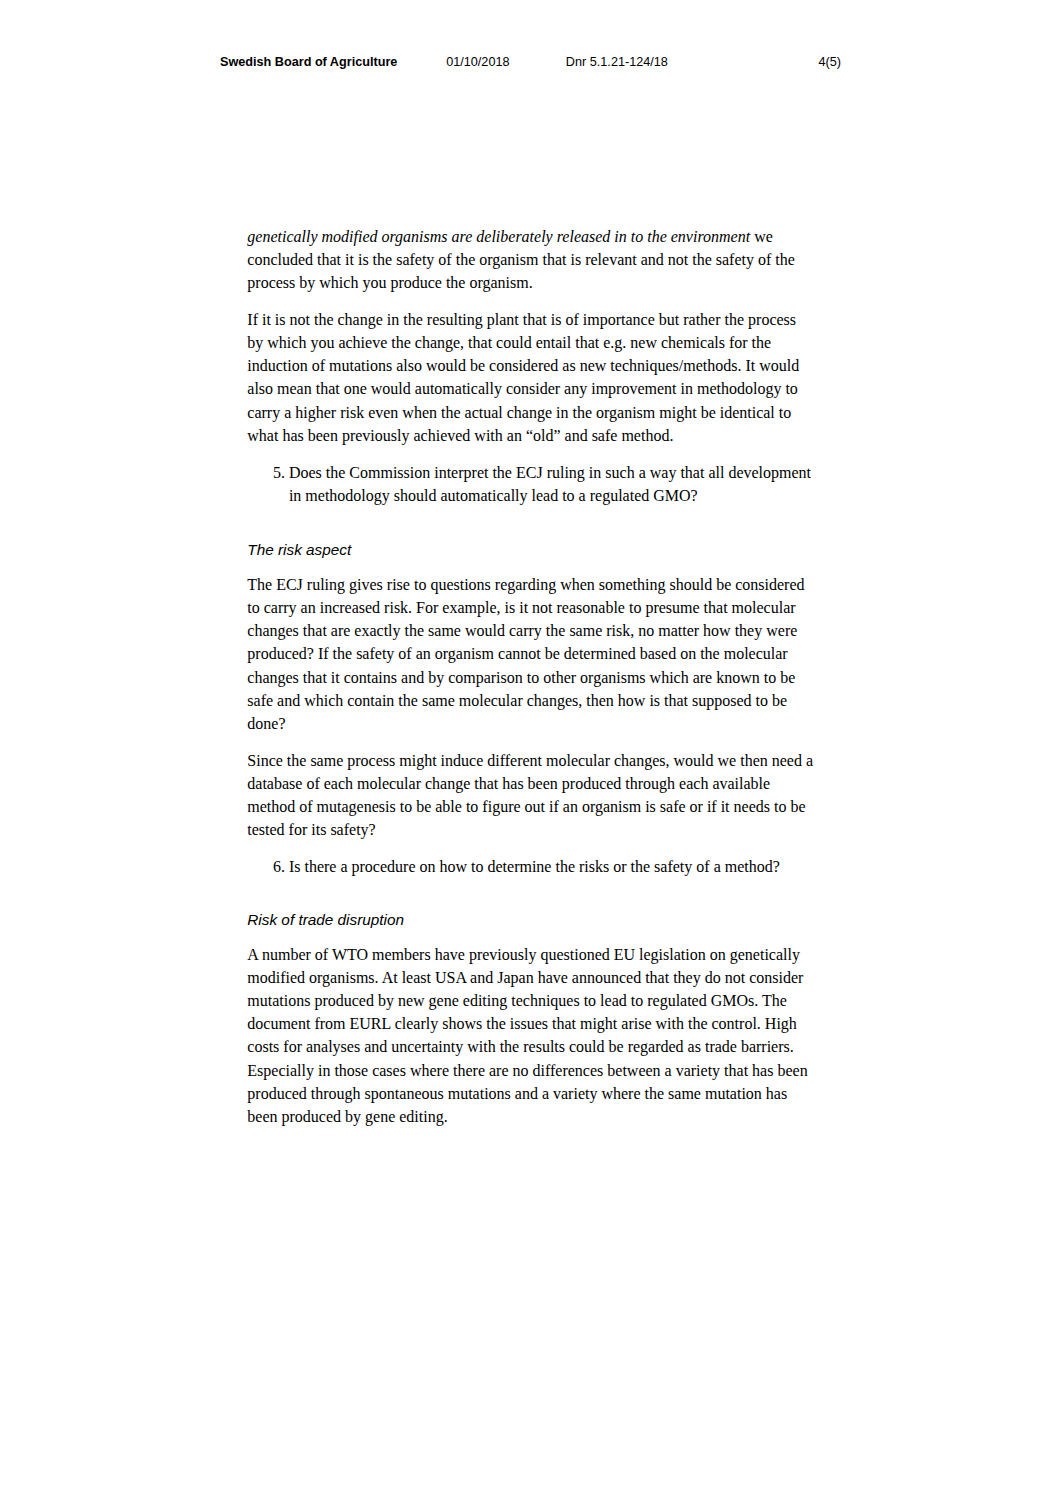Swedish Board of Agriculture 01/10/2018 Dnr 5.1.21-124/18 4(5)
genetically modified organisms are deliberately released in to the environment we concluded that it is the safety of the organism that is relevant and not the safety of the process by which you produce the organism.
If it is not the change in the resulting plant that is of importance but rather the process by which you achieve the change, that could entail that e.g. new chemicals for the induction of mutations also would be considered as new techniques/methods. It would also mean that one would automatically consider any improvement in methodology to carry a higher risk even when the actual change in the organism might be identical to what has been previously achieved with an “old” and safe method.
Does the Commission interpret the ECJ ruling in such a way that all development in methodology should automatically lead to a regulated GMO?
The risk aspect
The ECJ ruling gives rise to questions regarding when something should be considered to carry an increased risk. For example, is it not reasonable to presume that molecular changes that are exactly the same would carry the same risk, no matter how they were produced? If the safety of an organism cannot be determined based on the molecular changes that it contains and by comparison to other organisms which are known to be safe and which contain the same molecular changes, then how is that supposed to be done?
Since the same process might induce different molecular changes, would we then need a database of each molecular change that has been produced through each available method of mutagenesis to be able to figure out if an organism is safe or if it needs to be tested for its safety?
Is there a procedure on how to determine the risks or the safety of a method?
Risk of trade disruption
A number of WTO members have previously questioned EU legislation on genetically modified organisms. At least USA and Japan have announced that they do not consider mutations produced by new gene editing techniques to lead to regulated GMOs. The document from EURL clearly shows the issues that might arise with the control. High costs for analyses and uncertainty with the results could be regarded as trade barriers. Especially in those cases where there are no differences between a variety that has been produced through spontaneous mutations and a variety where the same mutation has been produced by gene editing.